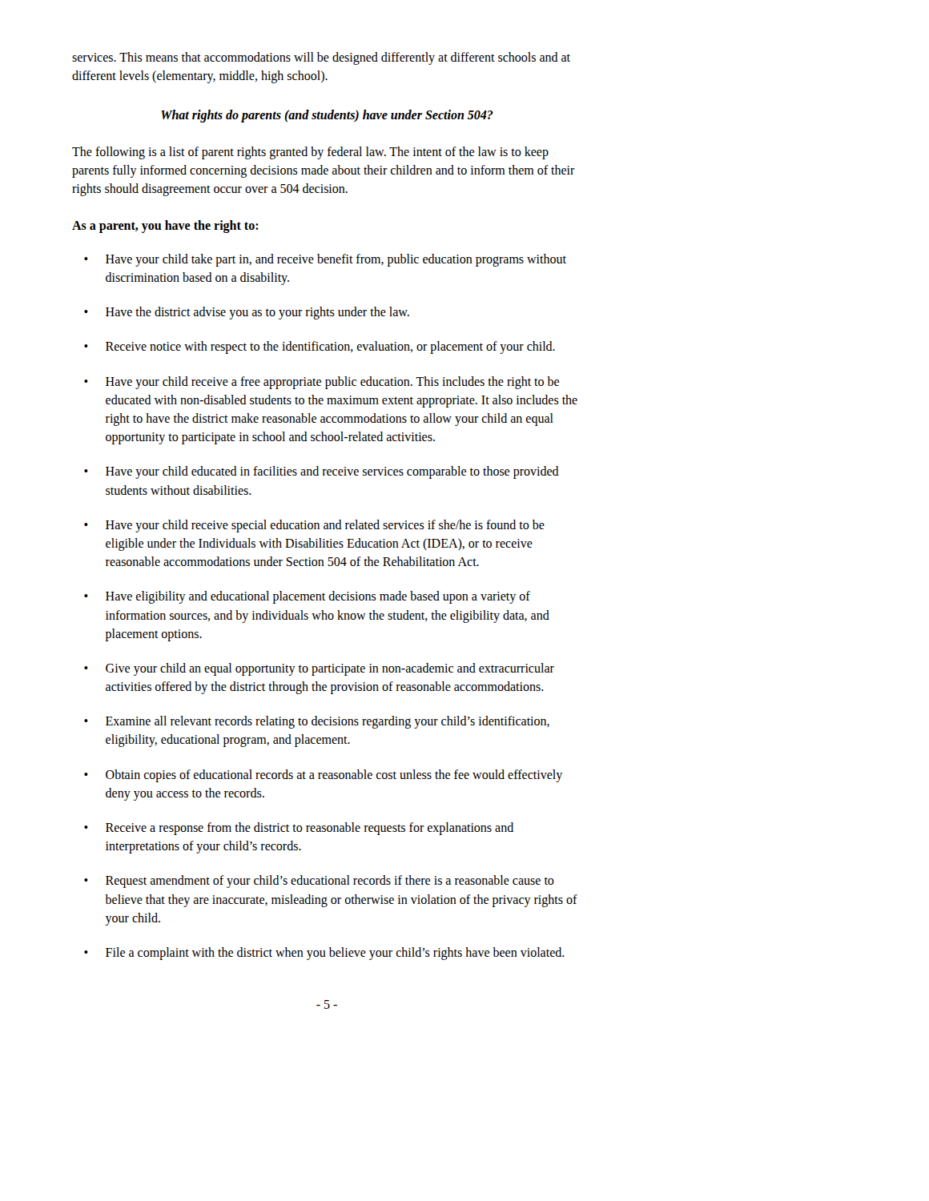services. This means that accommodations will be designed differently at different schools and at different levels (elementary, middle, high school).
What rights do parents (and students) have under Section 504?
The following is a list of parent rights granted by federal law. The intent of the law is to keep parents fully informed concerning decisions made about their children and to inform them of their rights should disagreement occur over a 504 decision.
As a parent, you have the right to:
Have your child take part in, and receive benefit from, public education programs without discrimination based on a disability.
Have the district advise you as to your rights under the law.
Receive notice with respect to the identification, evaluation, or placement of your child.
Have your child receive a free appropriate public education. This includes the right to be educated with non-disabled students to the maximum extent appropriate. It also includes the right to have the district make reasonable accommodations to allow your child an equal opportunity to participate in school and school-related activities.
Have your child educated in facilities and receive services comparable to those provided students without disabilities.
Have your child receive special education and related services if she/he is found to be eligible under the Individuals with Disabilities Education Act (IDEA), or to receive reasonable accommodations under Section 504 of the Rehabilitation Act.
Have eligibility and educational placement decisions made based upon a variety of information sources, and by individuals who know the student, the eligibility data, and placement options.
Give your child an equal opportunity to participate in non-academic and extracurricular activities offered by the district through the provision of reasonable accommodations.
Examine all relevant records relating to decisions regarding your child’s identification, eligibility, educational program, and placement.
Obtain copies of educational records at a reasonable cost unless the fee would effectively deny you access to the records.
Receive a response from the district to reasonable requests for explanations and interpretations of your child’s records.
Request amendment of your child’s educational records if there is a reasonable cause to believe that they are inaccurate, misleading or otherwise in violation of the privacy rights of your child.
File a complaint with the district when you believe your child’s rights have been violated.
- 5 -